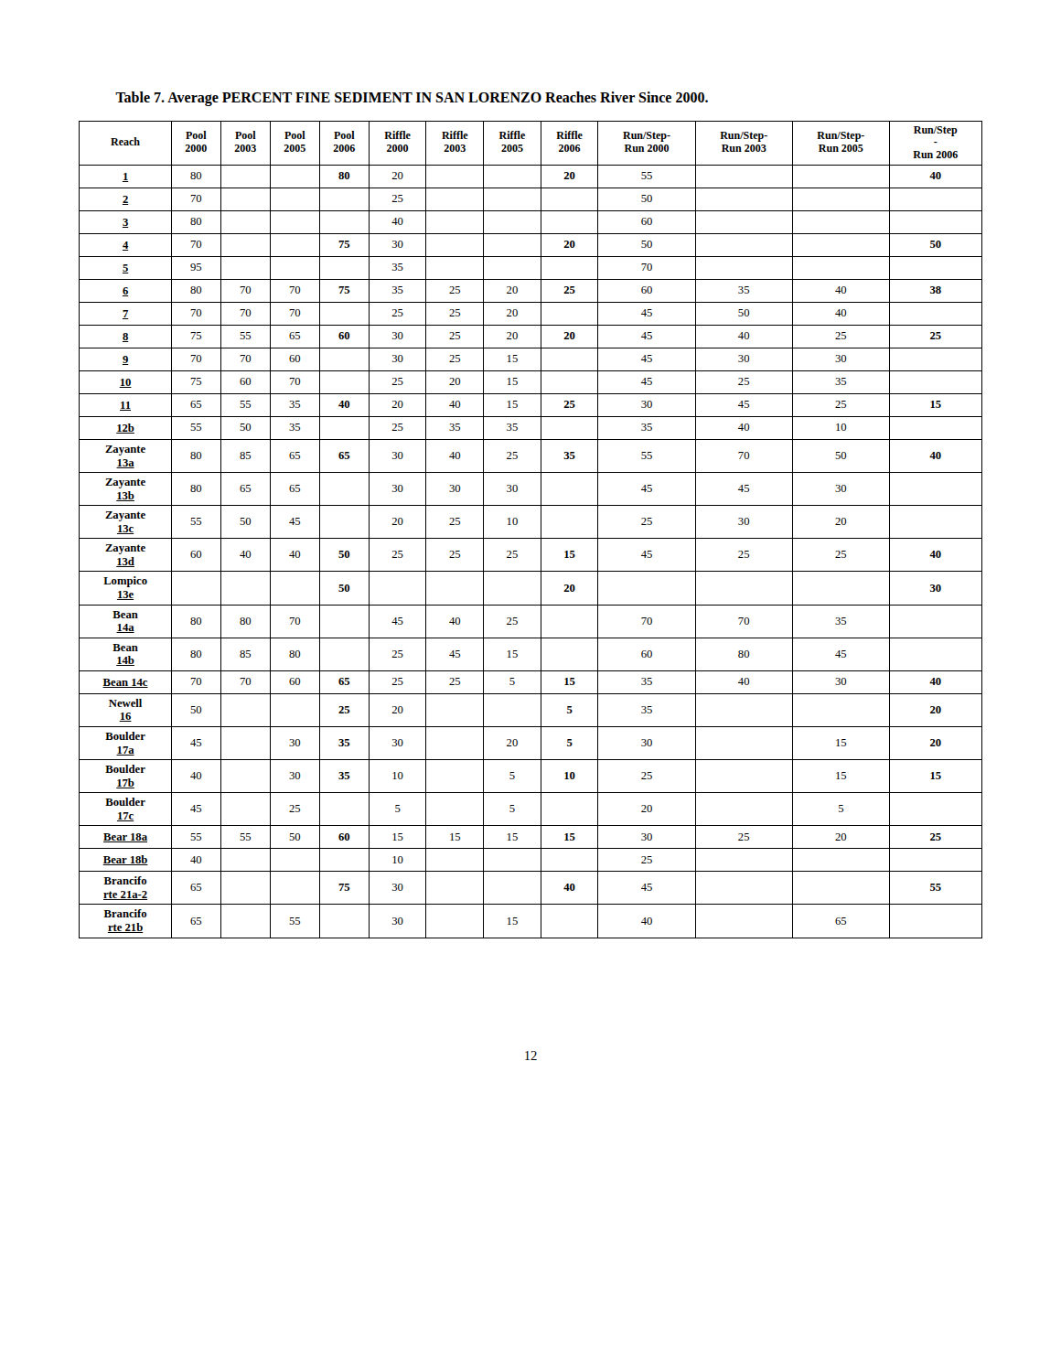Table 7. Average PERCENT FINE SEDIMENT IN SAN LORENZO Reaches River Since 2000.
| Reach | Pool 2000 | Pool 2003 | Pool 2005 | Pool 2006 | Riffle 2000 | Riffle 2003 | Riffle 2005 | Riffle 2006 | Run/Step- Run 2000 | Run/Step- Run 2003 | Run/Step- Run 2005 | Run/Step - Run 2006 |
| --- | --- | --- | --- | --- | --- | --- | --- | --- | --- | --- | --- | --- |
| 1 | 80 | | | 80 | 20 | | | 20 | 55 | | | 40 |
| 2 | 70 | | | | 25 | | | | 50 | | | |
| 3 | 80 | | | | 40 | | | | 60 | | | |
| 4 | 70 | | | 75 | 30 | | | 20 | 50 | | | 50 |
| 5 | 95 | | | | 35 | | | | 70 | | | |
| 6 | 80 | 70 | 70 | 75 | 35 | 25 | 20 | 25 | 60 | 35 | 40 | 38 |
| 7 | 70 | 70 | 70 | | 25 | 25 | 20 | | 45 | 50 | 40 | |
| 8 | 75 | 55 | 65 | 60 | 30 | 25 | 20 | 20 | 45 | 40 | 25 | 25 |
| 9 | 70 | 70 | 60 | | 30 | 25 | 15 | | 45 | 30 | 30 | |
| 10 | 75 | 60 | 70 | | 25 | 20 | 15 | | 45 | 25 | 35 | |
| 11 | 65 | 55 | 35 | 40 | 20 | 40 | 15 | 25 | 30 | 45 | 25 | 15 |
| 12b | 55 | 50 | 35 | | 25 | 35 | 35 | | 35 | 40 | 10 | |
| Zayante 13a | 80 | 85 | 65 | 65 | 30 | 40 | 25 | 35 | 55 | 70 | 50 | 40 |
| Zayante 13b | 80 | 65 | 65 | | 30 | 30 | 30 | | 45 | 45 | 30 | |
| Zayante 13c | 55 | 50 | 45 | | 20 | 25 | 10 | | 25 | 30 | 20 | |
| Zayante 13d | 60 | 40 | 40 | 50 | 25 | 25 | 25 | 15 | 45 | 25 | 25 | 40 |
| Lompico 13e | | | | 50 | | | | 20 | | | | 30 |
| Bean 14a | 80 | 80 | 70 | | 45 | 40 | 25 | | 70 | 70 | 35 | |
| Bean 14b | 80 | 85 | 80 | | 25 | 45 | 15 | | 60 | 80 | 45 | |
| Bean 14c | 70 | 70 | 60 | 65 | 25 | 25 | 5 | 15 | 35 | 40 | 30 | 40 |
| Newell 16 | 50 | | | 25 | 20 | | | 5 | 35 | | | 20 |
| Boulder 17a | 45 | | 30 | 35 | 30 | | 20 | 5 | 30 | | 15 | 20 |
| Boulder 17b | 40 | | 30 | 35 | 10 | | 5 | 10 | 25 | | 15 | 15 |
| Boulder 17c | 45 | | 25 | | 5 | | 5 | | 20 | | 5 | |
| Bear 18a | 55 | 55 | 50 | 60 | 15 | 15 | 15 | 15 | 30 | 25 | 20 | 25 |
| Bear 18b | 40 | | | | 10 | | | | 25 | | | |
| Brancifo rte 21a-2 | 65 | | | 75 | 30 | | | 40 | 45 | | | 55 |
| Brancifo rte 21b | 65 | | 55 | | 30 | | 15 | | 40 | | 65 | |
12